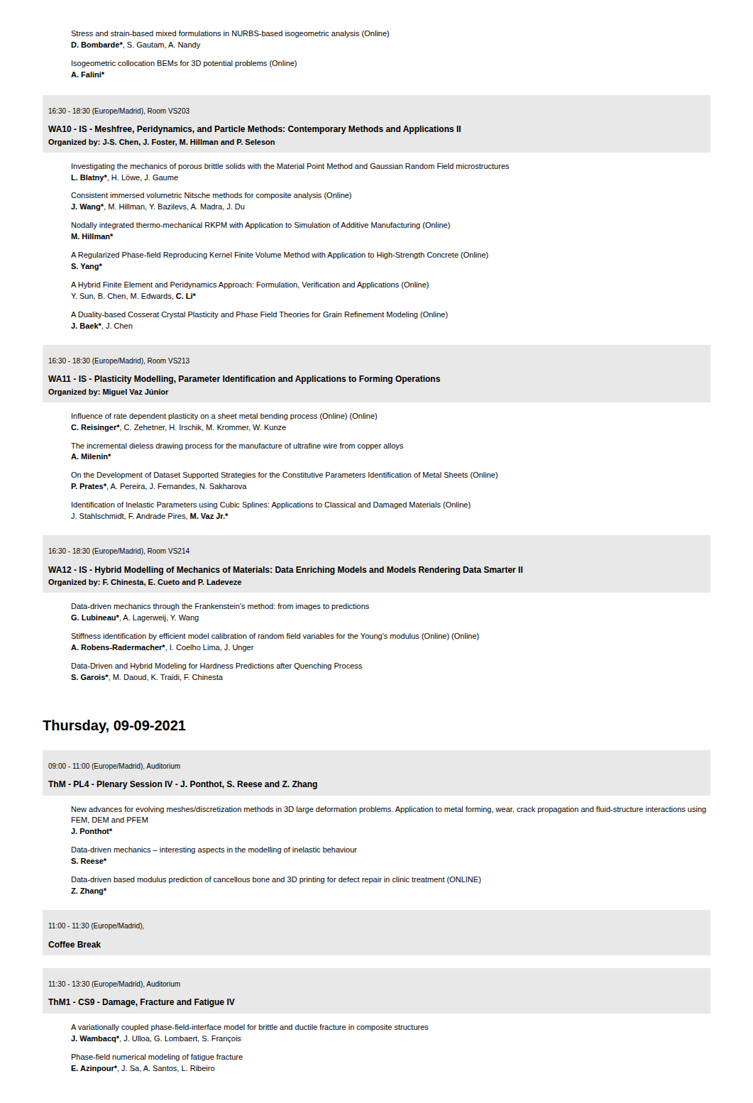Stress and strain-based mixed formulations in NURBS-based isogeometric analysis (Online)
D. Bombarde*, S. Gautam, A. Nandy
Isogeometric collocation BEMs for 3D potential problems (Online)
A. Falini*
16:30 - 18:30 (Europe/Madrid), Room VS203
WA10 - IS - Meshfree, Peridynamics, and Particle Methods: Contemporary Methods and Applications II
Organized by: J-S. Chen, J. Foster, M. Hillman and P. Seleson
Investigating the mechanics of porous brittle solids with the Material Point Method and Gaussian Random Field microstructures
L. Blatny*, H. Löwe, J. Gaume
Consistent immersed volumetric Nitsche methods for composite analysis (Online)
J. Wang*, M. Hillman, Y. Bazilevs, A. Madra, J. Du
Nodally integrated thermo-mechanical RKPM with Application to Simulation of Additive Manufacturing (Online)
M. Hillman*
A Regularized Phase-field Reproducing Kernel Finite Volume Method with Application to High-Strength Concrete (Online)
S. Yang*
A Hybrid Finite Element and Peridynamics Approach: Formulation, Verification and Applications (Online)
Y. Sun, B. Chen, M. Edwards, C. Li*
A Duality-based Cosserat Crystal Plasticity and Phase Field Theories for Grain Refinement Modeling (Online)
J. Baek*, J. Chen
16:30 - 18:30 (Europe/Madrid), Room VS213
WA11 - IS - Plasticity Modelling, Parameter Identification and Applications to Forming Operations
Organized by: Miguel Vaz Júnior
Influence of rate dependent plasticity on a sheet metal bending process (Online) (Online)
C. Reisinger*, C. Zehetner, H. Irschik, M. Krommer, W. Kunze
The incremental dieless drawing process for the manufacture of ultrafine wire from copper alloys
A. Milenin*
On the Development of Dataset Supported Strategies for the Constitutive Parameters Identification of Metal Sheets (Online)
P. Prates*, A. Pereira, J. Fernandes, N. Sakharova
Identification of Inelastic Parameters using Cubic Splines: Applications to Classical and Damaged Materials (Online)
J. Stahlschmidt, F. Andrade Pires, M. Vaz Jr.*
16:30 - 18:30 (Europe/Madrid), Room VS214
WA12 - IS - Hybrid Modelling of Mechanics of Materials: Data Enriching Models and Models Rendering Data Smarter II
Organized by: F. Chinesta, E. Cueto and P. Ladeveze
Data-driven mechanics through the Frankenstein's method: from images to predictions
G. Lubineau*, A. Lagerweij, Y. Wang
Stiffness identification by efficient model calibration of random field variables for the Young's modulus (Online) (Online)
A. Robens-Radermacher*, I. Coelho Lima, J. Unger
Data-Driven and Hybrid Modeling for Hardness Predictions after Quenching Process
S. Garois*, M. Daoud, K. Traidi, F. Chinesta
Thursday, 09-09-2021
09:00 - 11:00 (Europe/Madrid), Auditorium
ThM - PL4 - Plenary Session IV - J. Ponthot, S. Reese and Z. Zhang
New advances for evolving meshes/discretization methods in 3D large deformation problems. Application to metal forming, wear, crack propagation and fluid-structure interactions using FEM, DEM and PFEM
J. Ponthot*
Data-driven mechanics – interesting aspects in the modelling of inelastic behaviour
S. Reese*
Data-driven based modulus prediction of cancellous bone and 3D printing for defect repair in clinic treatment (ONLINE)
Z. Zhang*
11:00 - 11:30 (Europe/Madrid),
Coffee Break
11:30 - 13:30 (Europe/Madrid), Auditorium
ThM1 - CS9 - Damage, Fracture and Fatigue IV
A variationally coupled phase-field-interface model for brittle and ductile fracture in composite structures
J. Wambacq*, J. Ulloa, G. Lombaert, S. François
Phase-field numerical modeling of fatigue fracture
E. Azinpour*, J. Sa, A. Santos, L. Ribeiro